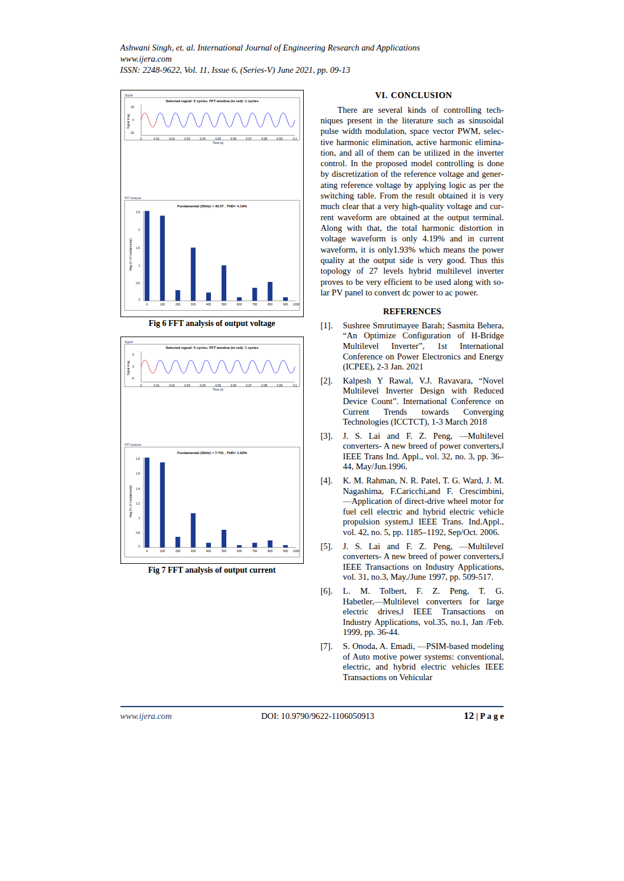Ashwani Singh, et. al. International Journal of Engineering Research and Applications
www.ijera.com
ISSN: 2248-9622, Vol. 11, Issue 6, (Series-V) June 2021, pp. 09-13
Signal Selected signal: 5 cycles. FFT window (in red): 1 cycles 20 0 -20 Signal mag. 0 0.01 0.02 0.03 0.04 0.05 0.06 0.07 0.08 0.09 0.1 Time (s) FFT analysis Fundamental (50Hz) = 40.57 , THD= 4.19% 2.5 2 1.5 1 0.5 0 Mag (% of Fundamental) 0 100 200 300 400 500 600 700 800 900 1000
Fig 6 FFT analysis of output voltage
Signal Selected signal: 5 cycles. FFT window (in red): 1 cycles 5 0 -5 Signal mag. 0 0.01 0.02 0.03 0.04 0.05 0.06 0.07 0.08 0.09 0.1 Time (s) FFT analysis Fundamental (50Hz) = 7.741 , THD= 1.93% 1.8 1.6 1.4 1.2 1 0.8 0 Mag (% of Fundamental) 0 100 200 300 400 500 600 700 800 900 1000
Fig 7 FFT analysis of output current
VI. CONCLUSION
There are several kinds of controlling techniques present in the literature such as sinusoidal pulse width modulation, space vector PWM, selective harmonic elimination, active harmonic elimination, and all of them can be utilized in the inverter control. In the proposed model controlling is done by discretization of the reference voltage and generating reference voltage by applying logic as per the switching table. From the result obtained it is very much clear that a very high-quality voltage and current waveform are obtained at the output terminal. Along with that, the total harmonic distortion in voltage waveform is only 4.19% and in current waveform, it is only1.93% which means the power quality at the output side is very good. Thus this topology of 27 levels hybrid multilevel inverter proves to be very efficient to be used along with solar PV panel to convert dc power to ac power.
REFERENCES
Sushree Smrutimayee Barah; Sasmita Behera, “An Optimize Configuration of H-Bridge Multilevel Inverter”, 1st International Conference on Power Electronics and Energy (ICPEE), 2-3 Jan. 2021
Kalpesh Y Rawal, V.J. Ravavara, “Novel Multilevel Inverter Design with Reduced Device Count”. International Conference on Current Trends towards Converging Technologies (ICCTCT), 1-3 March 2018
J. S. Lai and F. Z. Peng, ―Multilevel converters- A new breed of power converters,‖ IEEE Trans Ind. Appl., vol. 32, no. 3, pp. 36–44, May/Jun.1996.
K. M. Rahman, N. R. Patel, T. G. Ward, J. M. Nagashima, F.Caricchi,and F. Crescimbini, ―Application of direct-drive wheel motor for fuel cell electric and hybrid electric vehicle propulsion system,‖ IEEE Trans. Ind.Appl., vol. 42, no. 5, pp. 1185–1192, Sep/Oct. 2006.
J. S. Lai and F. Z. Peng, ―Multilevel converters- A new breed of power converters,‖ IEEE Transactions on Industry Applications, vol. 31, no.3, May./June 1997, pp. 509-517.
L. M. Tolbert, F. Z. Peng, T. G. Habetler,―Multilevel converters for large electric drives,‖ IEEE Transactions on Industry Applications, vol.35, no.1, Jan /Feb. 1999, pp. 36-44.
S. Onoda, A. Emadi, ―PSIM-based modeling of Auto motive power systems: conventional, electric, and hybrid electric vehicles IEEE Transactions on Vehicular
www.ijera.com
DOI: 10.9790/9622-1106050913
12 | P a g e